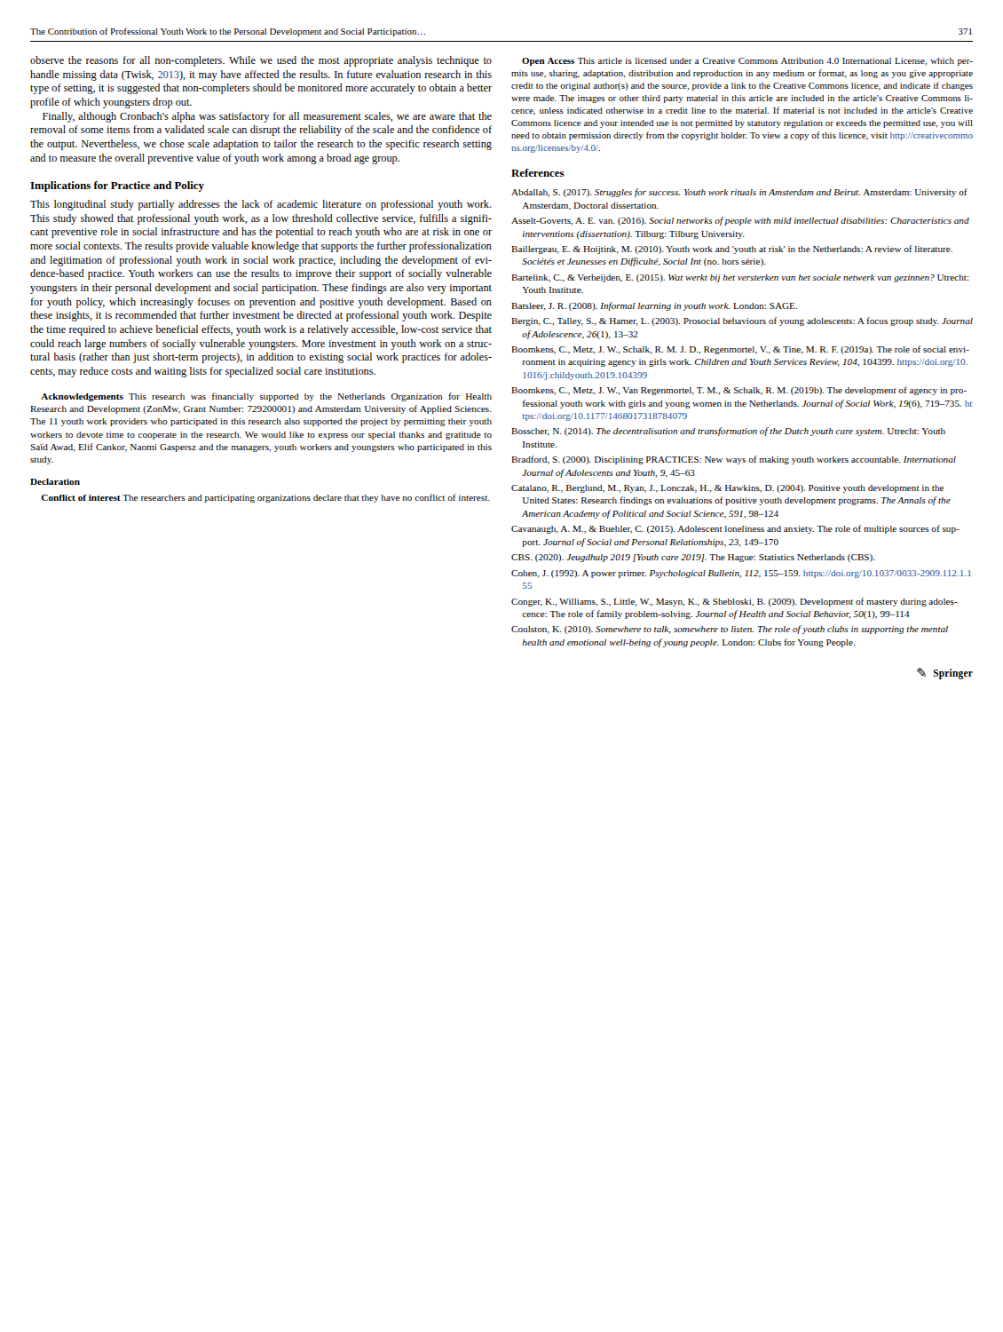The Contribution of Professional Youth Work to the Personal Development and Social Participation…
371
observe the reasons for all non-completers. While we used the most appropriate analysis technique to handle missing data (Twisk, 2013), it may have affected the results. In future evaluation research in this type of setting, it is suggested that non-completers should be monitored more accurately to obtain a better profile of which youngsters drop out.
Finally, although Cronbach's alpha was satisfactory for all measurement scales, we are aware that the removal of some items from a validated scale can disrupt the reliability of the scale and the confidence of the output. Nevertheless, we chose scale adaptation to tailor the research to the specific research setting and to measure the overall preventive value of youth work among a broad age group.
Implications for Practice and Policy
This longitudinal study partially addresses the lack of academic literature on professional youth work. This study showed that professional youth work, as a low threshold collective service, fulfills a significant preventive role in social infrastructure and has the potential to reach youth who are at risk in one or more social contexts. The results provide valuable knowledge that supports the further professionalization and legitimation of professional youth work in social work practice, including the development of evidence-based practice. Youth workers can use the results to improve their support of socially vulnerable youngsters in their personal development and social participation. These findings are also very important for youth policy, which increasingly focuses on prevention and positive youth development. Based on these insights, it is recommended that further investment be directed at professional youth work. Despite the time required to achieve beneficial effects, youth work is a relatively accessible, low-cost service that could reach large numbers of socially vulnerable youngsters. More investment in youth work on a structural basis (rather than just short-term projects), in addition to existing social work practices for adolescents, may reduce costs and waiting lists for specialized social care institutions.
Acknowledgements This research was financially supported by the Netherlands Organization for Health Research and Development (ZonMw, Grant Number: 729200001) and Amsterdam University of Applied Sciences. The 11 youth work providers who participated in this research also supported the project by permitting their youth workers to devote time to cooperate in the research. We would like to express our special thanks and gratitude to Saïd Awad, Elif Cankor, Naomi Gaspersz and the managers, youth workers and youngsters who participated in this study.
Declaration
Conflict of interest The researchers and participating organizations declare that they have no conflict of interest.
Open Access This article is licensed under a Creative Commons Attribution 4.0 International License, which permits use, sharing, adaptation, distribution and reproduction in any medium or format, as long as you give appropriate credit to the original author(s) and the source, provide a link to the Creative Commons licence, and indicate if changes were made. The images or other third party material in this article are included in the article's Creative Commons licence, unless indicated otherwise in a credit line to the material. If material is not included in the article's Creative Commons licence and your intended use is not permitted by statutory regulation or exceeds the permitted use, you will need to obtain permission directly from the copyright holder. To view a copy of this licence, visit http://creativecommons.org/licenses/by/4.0/.
References
Abdallah, S. (2017). Struggles for success. Youth work rituals in Amsterdam and Beirut. Amsterdam: University of Amsterdam, Doctoral dissertation.
Asselt-Goverts, A. E. van. (2016). Social networks of people with mild intellectual disabilities: Characteristics and interventions (dissertation). Tilburg: Tilburg University.
Baillergeau, E. & Hoijtink, M. (2010). Youth work and 'youth at risk' in the Netherlands: A review of literature. Sociétés et Jeunesses en Difficulté, Social Int (no. hors série).
Bartelink, C., & Verheijden, E. (2015). Wat werkt bij het versterken van het sociale netwerk van gezinnen? Utrecht: Youth Institute.
Batsleer, J. R. (2008). Informal learning in youth work. London: SAGE.
Bergin, C., Talley, S., & Hamer, L. (2003). Prosocial behaviours of young adolescents: A focus group study. Journal of Adolescence, 26(1), 13–32
Boomkens, C., Metz, J. W., Schalk, R. M. J. D., Regenmortel, V., & Tine, M. R. F. (2019a). The role of social environment in acquiring agency in girls work. Children and Youth Services Review, 104, 104399. https://doi.org/10.1016/j.childyouth.2019.104399
Boomkens, C., Metz, J. W., Van Regenmortel, T. M., & Schalk, R. M. (2019b). The development of agency in professional youth work with girls and young women in the Netherlands. Journal of Social Work, 19(6), 719–735. https://doi.org/10.1177/1468017318784079
Bosscher, N. (2014). The decentralisation and transformation of the Dutch youth care system. Utrecht: Youth Institute.
Bradford, S. (2000). Disciplining PRACTICES: New ways of making youth workers accountable. International Journal of Adolescents and Youth, 9, 45–63
Catalano, R., Berglund, M., Ryan, J., Lonczak, H., & Hawkins, D. (2004). Positive youth development in the United States: Research findings on evaluations of positive youth development programs. The Annals of the American Academy of Political and Social Science, 591, 98–124
Cavanaugh, A. M., & Buehler, C. (2015). Adolescent loneliness and anxiety. The role of multiple sources of support. Journal of Social and Personal Relationships, 23, 149–170
CBS. (2020). Jeugdhulp 2019 [Youth care 2019]. The Hague: Statistics Netherlands (CBS).
Cohen, J. (1992). A power primer. Psychological Bulletin, 112, 155–159. https://doi.org/10.1037/0033-2909.112.1.155
Conger, K., Williams, S., Little, W., Masyn, K., & Shebloski, B. (2009). Development of mastery during adolescence: The role of family problem-solving. Journal of Health and Social Behavior, 50(1), 99–114
Coulston, K. (2010). Somewhere to talk, somewhere to listen. The role of youth clubs in supporting the mental health and emotional well-being of young people. London: Clubs for Young People.
✎Springer